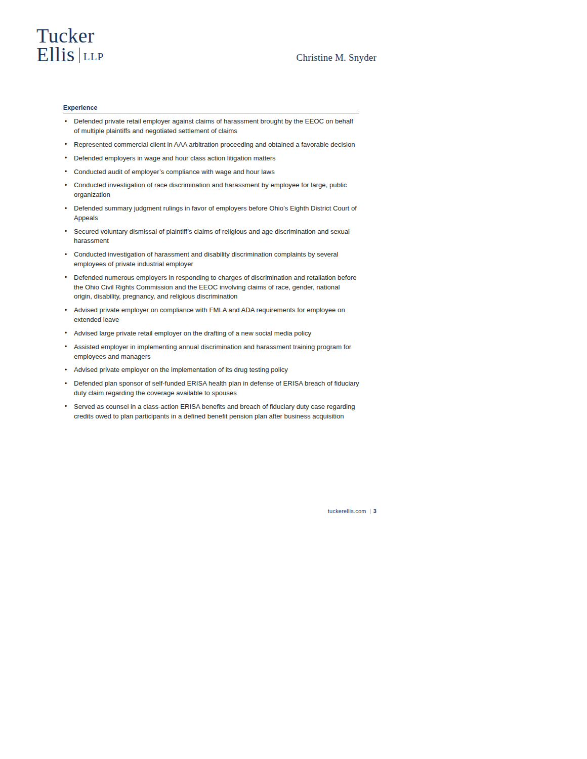Tucker Ellis LLP
Christine M. Snyder
Experience
Defended private retail employer against claims of harassment brought by the EEOC on behalf of multiple plaintiffs and negotiated settlement of claims
Represented commercial client in AAA arbitration proceeding and obtained a favorable decision
Defended employers in wage and hour class action litigation matters
Conducted audit of employer’s compliance with wage and hour laws
Conducted investigation of race discrimination and harassment by employee for large, public organization
Defended summary judgment rulings in favor of employers before Ohio’s Eighth District Court of Appeals
Secured voluntary dismissal of plaintiff’s claims of religious and age discrimination and sexual harassment
Conducted investigation of harassment and disability discrimination complaints by several employees of private industrial employer
Defended numerous employers in responding to charges of discrimination and retaliation before the Ohio Civil Rights Commission and the EEOC involving claims of race, gender, national origin, disability, pregnancy, and religious discrimination
Advised private employer on compliance with FMLA and ADA requirements for employee on extended leave
Advised large private retail employer on the drafting of a new social media policy
Assisted employer in implementing annual discrimination and harassment training program for employees and managers
Advised private employer on the implementation of its drug testing policy
Defended plan sponsor of self-funded ERISA health plan in defense of ERISA breach of fiduciary duty claim regarding the coverage available to spouses
Served as counsel in a class-action ERISA benefits and breach of fiduciary duty case regarding credits owed to plan participants in a defined benefit pension plan after business acquisition
tuckerellis.com|3